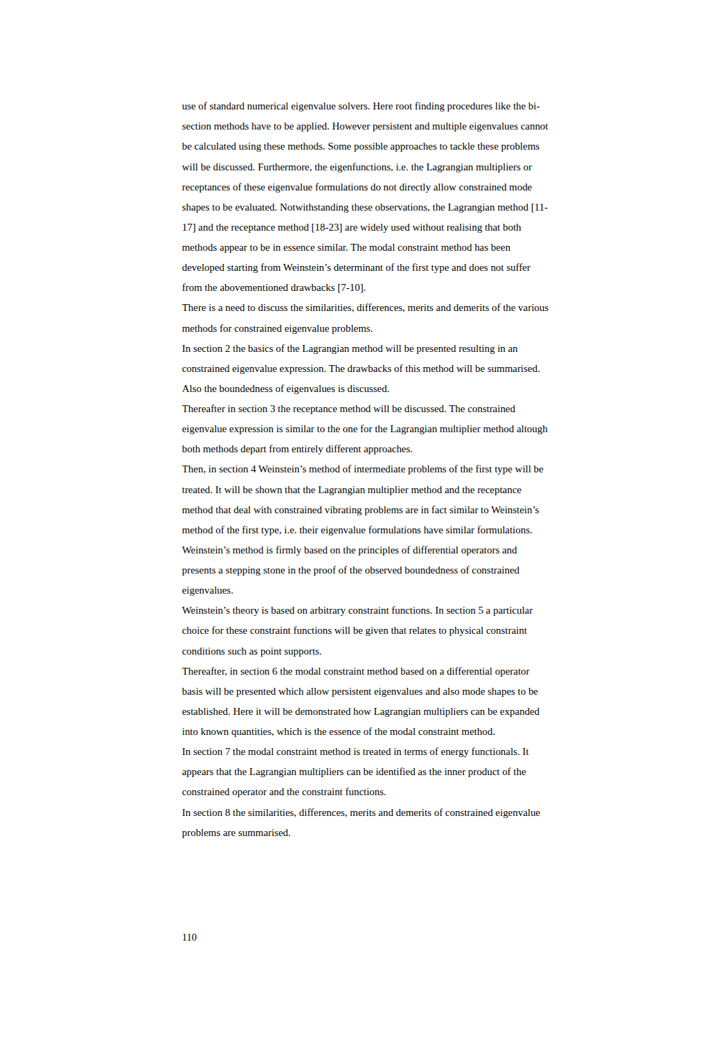use of standard numerical eigenvalue solvers. Here root finding procedures like the bi-section methods have to be applied. However persistent and multiple eigenvalues cannot be calculated using these methods. Some possible approaches to tackle these problems will be discussed. Furthermore, the eigenfunctions, i.e. the Lagrangian multipliers or receptances of these eigenvalue formulations do not directly allow constrained mode shapes to be evaluated. Notwithstanding these observations, the Lagrangian method [11-17] and the receptance method [18-23] are widely used without realising that both methods appear to be in essence similar. The modal constraint method has been developed starting from Weinstein’s determinant of the first type and does not suffer from the abovementioned drawbacks [7-10].
There is a need to discuss the similarities, differences, merits and demerits of the various methods for constrained eigenvalue problems.
In section 2 the basics of the Lagrangian method will be presented resulting in an constrained eigenvalue expression. The drawbacks of this method will be summarised. Also the boundedness of eigenvalues is discussed.
Thereafter in section 3 the receptance method will be discussed. The constrained eigenvalue expression is similar to the one for the Lagrangian multiplier method altough both methods depart from entirely different approaches.
Then, in section 4 Weinstein’s method of intermediate problems of the first type will be treated. It will be shown that the Lagrangian multiplier method and the receptance method that deal with constrained vibrating problems are in fact similar to Weinstein’s method of the first type, i.e. their eigenvalue formulations have similar formulations. Weinstein’s method is firmly based on the principles of differential operators and presents a stepping stone in the proof of the observed boundedness of constrained eigenvalues.
Weinstein’s theory is based on arbitrary constraint functions. In section 5 a particular choice for these constraint functions will be given that relates to physical constraint conditions such as point supports.
Thereafter, in section 6 the modal constraint method based on a differential operator basis will be presented which allow persistent eigenvalues and also mode shapes to be established. Here it will be demonstrated how Lagrangian multipliers can be expanded into known quantities, which is the essence of the modal constraint method.
In section 7 the modal constraint method is treated in terms of energy functionals. It appears that the Lagrangian multipliers can be identified as the inner product of the constrained operator and the constraint functions.
In section 8 the similarities, differences, merits and demerits of constrained eigenvalue problems are summarised.
110